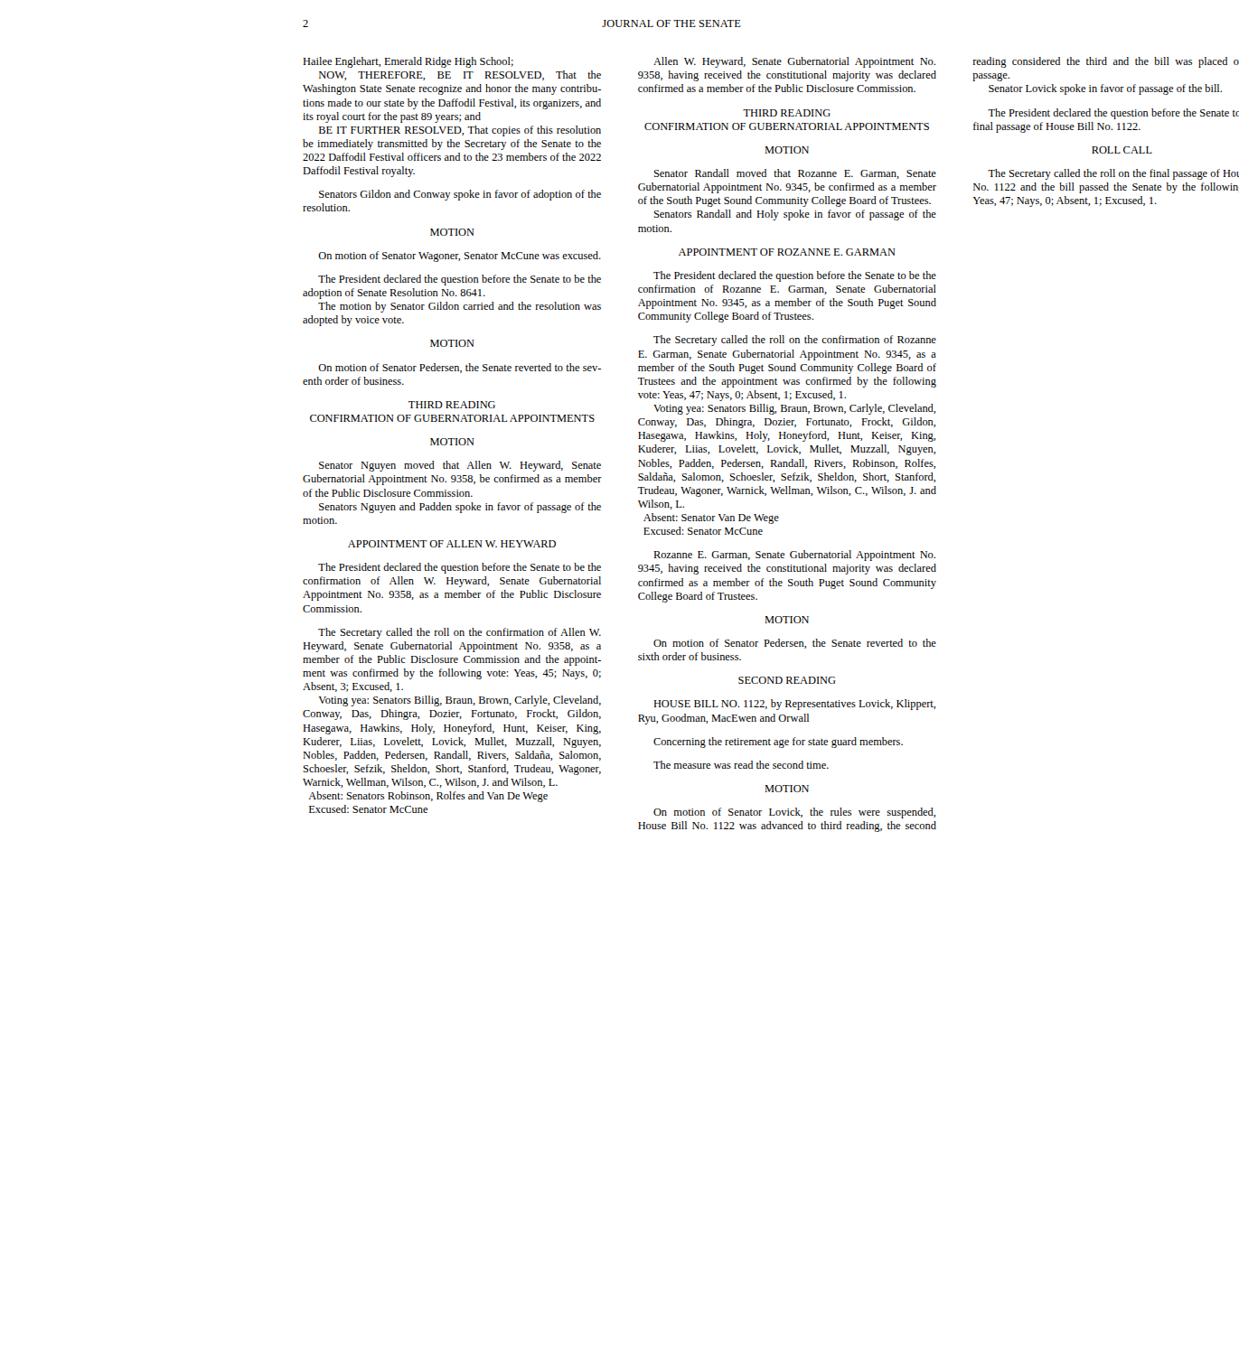2
JOURNAL OF THE SENATE
Hailee Englehart, Emerald Ridge High School;
NOW, THEREFORE, BE IT RESOLVED, That the Washington State Senate recognize and honor the many contributions made to our state by the Daffodil Festival, its organizers, and its royal court for the past 89 years; and
BE IT FURTHER RESOLVED, That copies of this resolution be immediately transmitted by the Secretary of the Senate to the 2022 Daffodil Festival officers and to the 23 members of the 2022 Daffodil Festival royalty.
Senators Gildon and Conway spoke in favor of adoption of the resolution.
MOTION
On motion of Senator Wagoner, Senator McCune was excused.
The President declared the question before the Senate to be the adoption of Senate Resolution No. 8641.
The motion by Senator Gildon carried and the resolution was adopted by voice vote.
MOTION
On motion of Senator Pedersen, the Senate reverted to the seventh order of business.
THIRD READING
CONFIRMATION OF GUBERNATORIAL APPOINTMENTS
MOTION
Senator Nguyen moved that Allen W. Heyward, Senate Gubernatorial Appointment No. 9358, be confirmed as a member of the Public Disclosure Commission.
Senators Nguyen and Padden spoke in favor of passage of the motion.
APPOINTMENT OF ALLEN W. HEYWARD
The President declared the question before the Senate to be the confirmation of Allen W. Heyward, Senate Gubernatorial Appointment No. 9358, as a member of the Public Disclosure Commission.
The Secretary called the roll on the confirmation of Allen W. Heyward, Senate Gubernatorial Appointment No. 9358, as a member of the Public Disclosure Commission and the appointment was confirmed by the following vote: Yeas, 45; Nays, 0; Absent, 3; Excused, 1.
Voting yea: Senators Billig, Braun, Brown, Carlyle, Cleveland, Conway, Das, Dhingra, Dozier, Fortunato, Frockt, Gildon, Hasegawa, Hawkins, Holy, Honeyford, Hunt, Keiser, King, Kuderer, Liias, Lovelett, Lovick, Mullet, Muzzall, Nguyen, Nobles, Padden, Pedersen, Randall, Rivers, Saldaña, Salomon, Schoesler, Sefzik, Sheldon, Short, Stanford, Trudeau, Wagoner, Warnick, Wellman, Wilson, C., Wilson, J. and Wilson, L.
Absent: Senators Robinson, Rolfes and Van De Wege
Excused: Senator McCune
Allen W. Heyward, Senate Gubernatorial Appointment No. 9358, having received the constitutional majority was declared confirmed as a member of the Public Disclosure Commission.
THIRD READING
CONFIRMATION OF GUBERNATORIAL APPOINTMENTS
MOTION
Senator Randall moved that Rozanne E. Garman, Senate Gubernatorial Appointment No. 9345, be confirmed as a member of the South Puget Sound Community College Board of Trustees.
Senators Randall and Holy spoke in favor of passage of the motion.
APPOINTMENT OF ROZANNE E. GARMAN
The President declared the question before the Senate to be the confirmation of Rozanne E. Garman, Senate Gubernatorial Appointment No. 9345, as a member of the South Puget Sound Community College Board of Trustees.
The Secretary called the roll on the confirmation of Rozanne E. Garman, Senate Gubernatorial Appointment No. 9345, as a member of the South Puget Sound Community College Board of Trustees and the appointment was confirmed by the following vote: Yeas, 47; Nays, 0; Absent, 1; Excused, 1.
Voting yea: Senators Billig, Braun, Brown, Carlyle, Cleveland, Conway, Das, Dhingra, Dozier, Fortunato, Frockt, Gildon, Hasegawa, Hawkins, Holy, Honeyford, Hunt, Keiser, King, Kuderer, Liias, Lovelett, Lovick, Mullet, Muzzall, Nguyen, Nobles, Padden, Pedersen, Randall, Rivers, Robinson, Rolfes, Saldaña, Salomon, Schoesler, Sefzik, Sheldon, Short, Stanford, Trudeau, Wagoner, Warnick, Wellman, Wilson, C., Wilson, J. and Wilson, L.
Absent: Senator Van De Wege
Excused: Senator McCune
Rozanne E. Garman, Senate Gubernatorial Appointment No. 9345, having received the constitutional majority was declared confirmed as a member of the South Puget Sound Community College Board of Trustees.
MOTION
On motion of Senator Pedersen, the Senate reverted to the sixth order of business.
SECOND READING
HOUSE BILL NO. 1122, by Representatives Lovick, Klippert, Ryu, Goodman, MacEwen and Orwall
Concerning the retirement age for state guard members.
The measure was read the second time.
MOTION
On motion of Senator Lovick, the rules were suspended, House Bill No. 1122 was advanced to third reading, the second reading considered the third and the bill was placed on final passage.
Senator Lovick spoke in favor of passage of the bill.
The President declared the question before the Senate to be the final passage of House Bill No. 1122.
ROLL CALL
The Secretary called the roll on the final passage of House Bill No. 1122 and the bill passed the Senate by the following vote: Yeas, 47; Nays, 0; Absent, 1; Excused, 1.